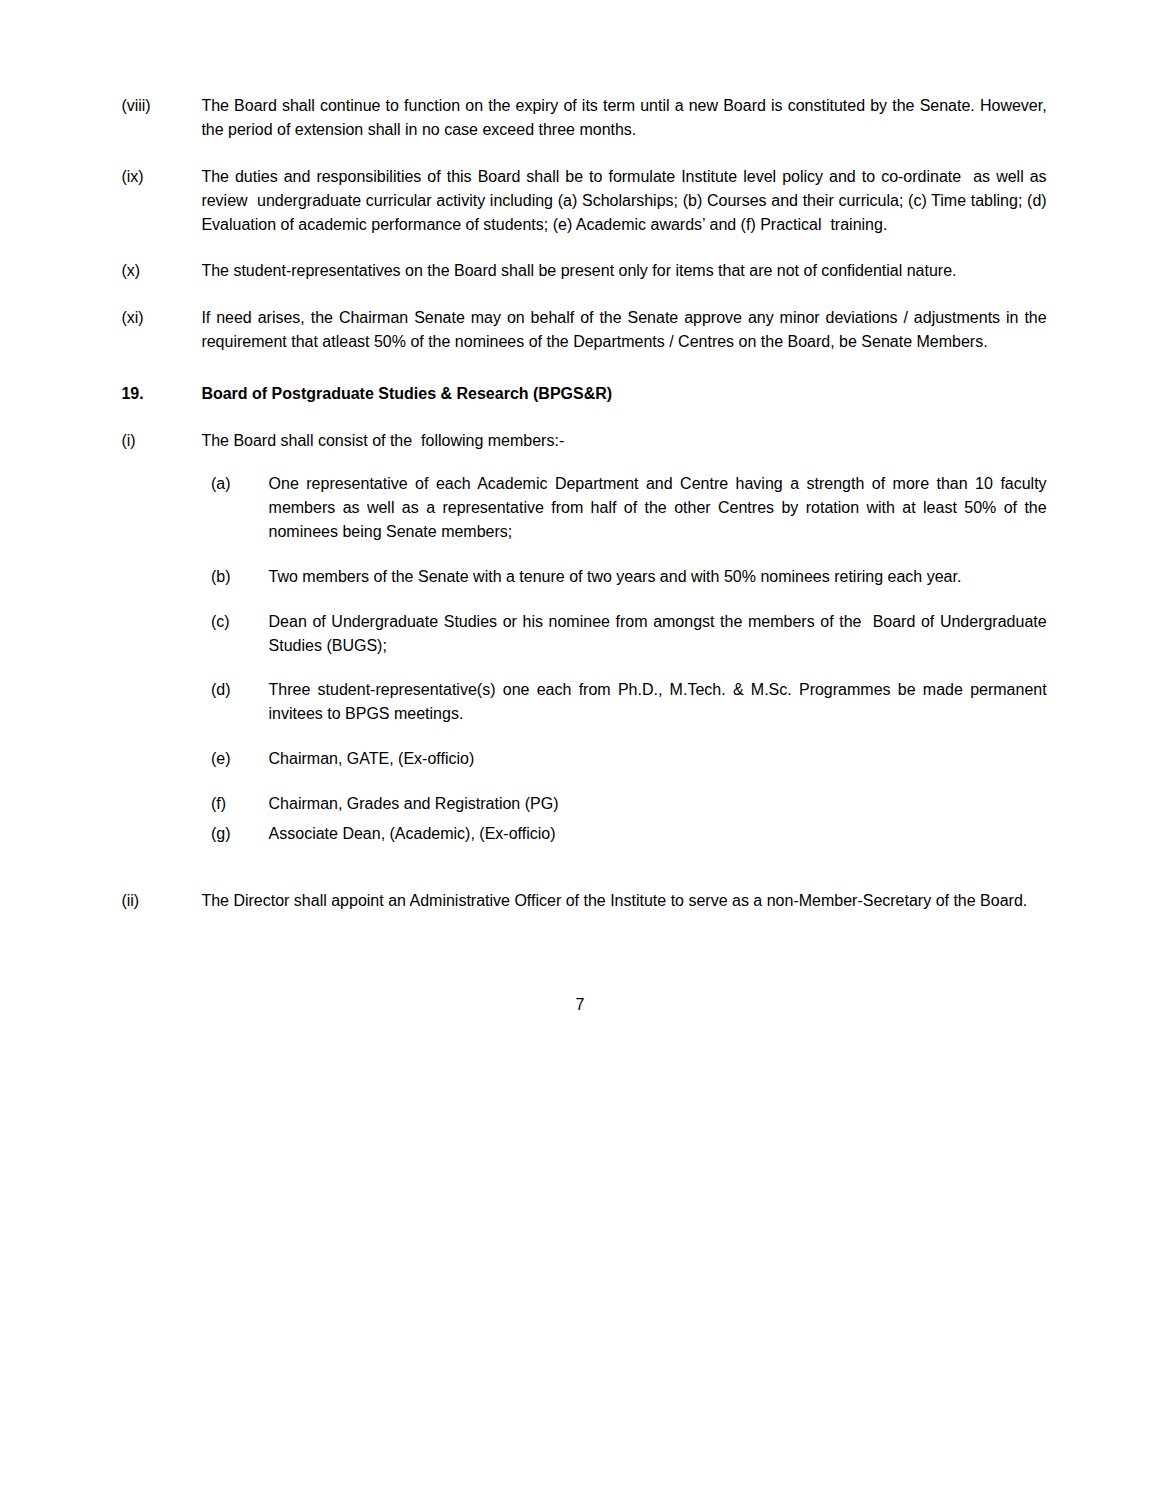(viii) The Board shall continue to function on the expiry of its term until a new Board is constituted by the Senate. However, the period of extension shall in no case exceed three months.
(ix) The duties and responsibilities of this Board shall be to formulate Institute level policy and to co-ordinate as well as review undergraduate curricular activity including (a) Scholarships; (b) Courses and their curricula; (c) Time tabling; (d) Evaluation of academic performance of students; (e) Academic awards’ and (f) Practical training.
(x) The student-representatives on the Board shall be present only for items that are not of confidential nature.
(xi) If need arises, the Chairman Senate may on behalf of the Senate approve any minor deviations / adjustments in the requirement that atleast 50% of the nominees of the Departments / Centres on the Board, be Senate Members.
19. Board of Postgraduate Studies & Research (BPGS&R)
(i) The Board shall consist of the following members:-
(a) One representative of each Academic Department and Centre having a strength of more than 10 faculty members as well as a representative from half of the other Centres by rotation with at least 50% of the nominees being Senate members;
(b) Two members of the Senate with a tenure of two years and with 50% nominees retiring each year.
(c) Dean of Undergraduate Studies or his nominee from amongst the members of the Board of Undergraduate Studies (BUGS);
(d) Three student-representative(s) one each from Ph.D., M.Tech. & M.Sc. Programmes be made permanent invitees to BPGS meetings.
(e) Chairman, GATE, (Ex-officio)
(f) Chairman, Grades and Registration (PG)
(g) Associate Dean, (Academic), (Ex-officio)
(ii) The Director shall appoint an Administrative Officer of the Institute to serve as a non-Member-Secretary of the Board.
7